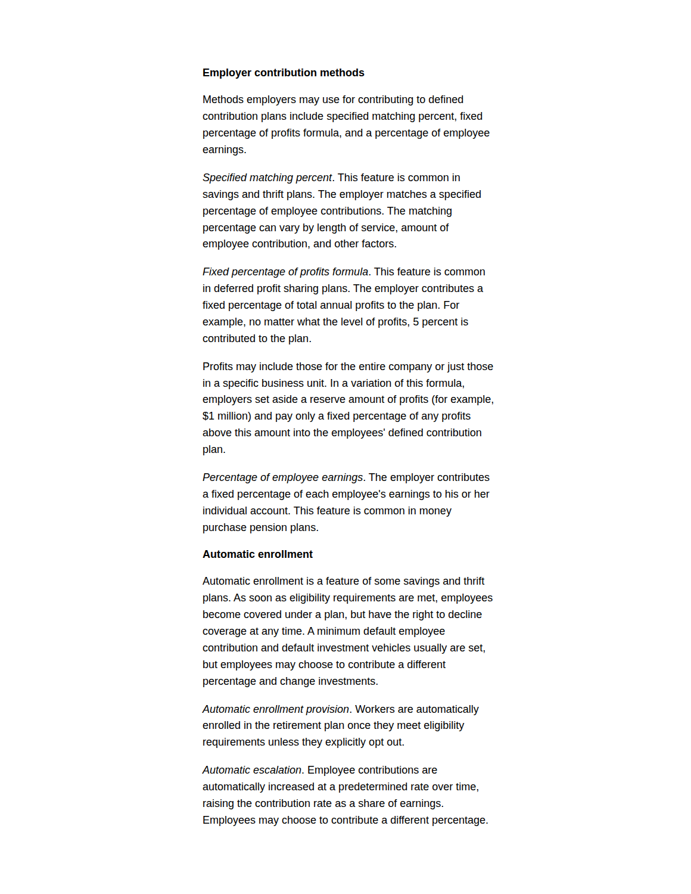Employer contribution methods
Methods employers may use for contributing to defined contribution plans include specified matching percent, fixed percentage of profits formula, and a percentage of employee earnings.
Specified matching percent. This feature is common in savings and thrift plans. The employer matches a specified percentage of employee contributions. The matching percentage can vary by length of service, amount of employee contribution, and other factors.
Fixed percentage of profits formula. This feature is common in deferred profit sharing plans. The employer contributes a fixed percentage of total annual profits to the plan. For example, no matter what the level of profits, 5 percent is contributed to the plan.
Profits may include those for the entire company or just those in a specific business unit. In a variation of this formula, employers set aside a reserve amount of profits (for example, $1 million) and pay only a fixed percentage of any profits above this amount into the employees' defined contribution plan.
Percentage of employee earnings. The employer contributes a fixed percentage of each employee's earnings to his or her individual account. This feature is common in money purchase pension plans.
Automatic enrollment
Automatic enrollment is a feature of some savings and thrift plans. As soon as eligibility requirements are met, employees become covered under a plan, but have the right to decline coverage at any time. A minimum default employee contribution and default investment vehicles usually are set, but employees may choose to contribute a different percentage and change investments.
Automatic enrollment provision. Workers are automatically enrolled in the retirement plan once they meet eligibility requirements unless they explicitly opt out.
Automatic escalation. Employee contributions are automatically increased at a predetermined rate over time, raising the contribution rate as a share of earnings. Employees may choose to contribute a different percentage.